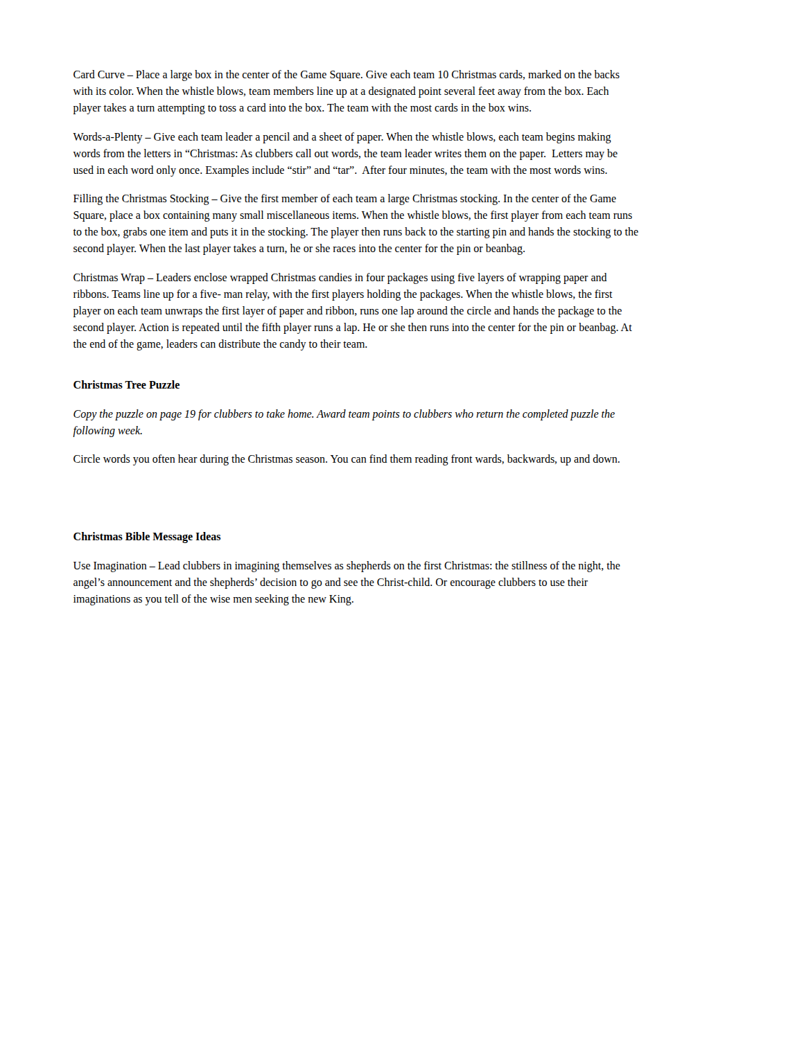Card Curve – Place a large box in the center of the Game Square. Give each team 10 Christmas cards, marked on the backs with its color. When the whistle blows, team members line up at a designated point several feet away from the box. Each player takes a turn attempting to toss a card into the box. The team with the most cards in the box wins.
Words-a-Plenty – Give each team leader a pencil and a sheet of paper. When the whistle blows, each team begins making words from the letters in “Christmas: As clubbers call out words, the team leader writes them on the paper. Letters may be used in each word only once. Examples include “stir” and “tar”. After four minutes, the team with the most words wins.
Filling the Christmas Stocking – Give the first member of each team a large Christmas stocking. In the center of the Game Square, place a box containing many small miscellaneous items. When the whistle blows, the first player from each team runs to the box, grabs one item and puts it in the stocking. The player then runs back to the starting pin and hands the stocking to the second player. When the last player takes a turn, he or she races into the center for the pin or beanbag.
Christmas Wrap – Leaders enclose wrapped Christmas candies in four packages using five layers of wrapping paper and ribbons. Teams line up for a five- man relay, with the first players holding the packages. When the whistle blows, the first player on each team unwraps the first layer of paper and ribbon, runs one lap around the circle and hands the package to the second player. Action is repeated until the fifth player runs a lap. He or she then runs into the center for the pin or beanbag. At the end of the game, leaders can distribute the candy to their team.
Christmas Tree Puzzle
Copy the puzzle on page 19 for clubbers to take home. Award team points to clubbers who return the completed puzzle the following week.
Circle words you often hear during the Christmas season. You can find them reading front wards, backwards, up and down.
Christmas Bible Message Ideas
Use Imagination – Lead clubbers in imagining themselves as shepherds on the first Christmas: the stillness of the night, the angel’s announcement and the shepherds’ decision to go and see the Christ-child. Or encourage clubbers to use their imaginations as you tell of the wise men seeking the new King.